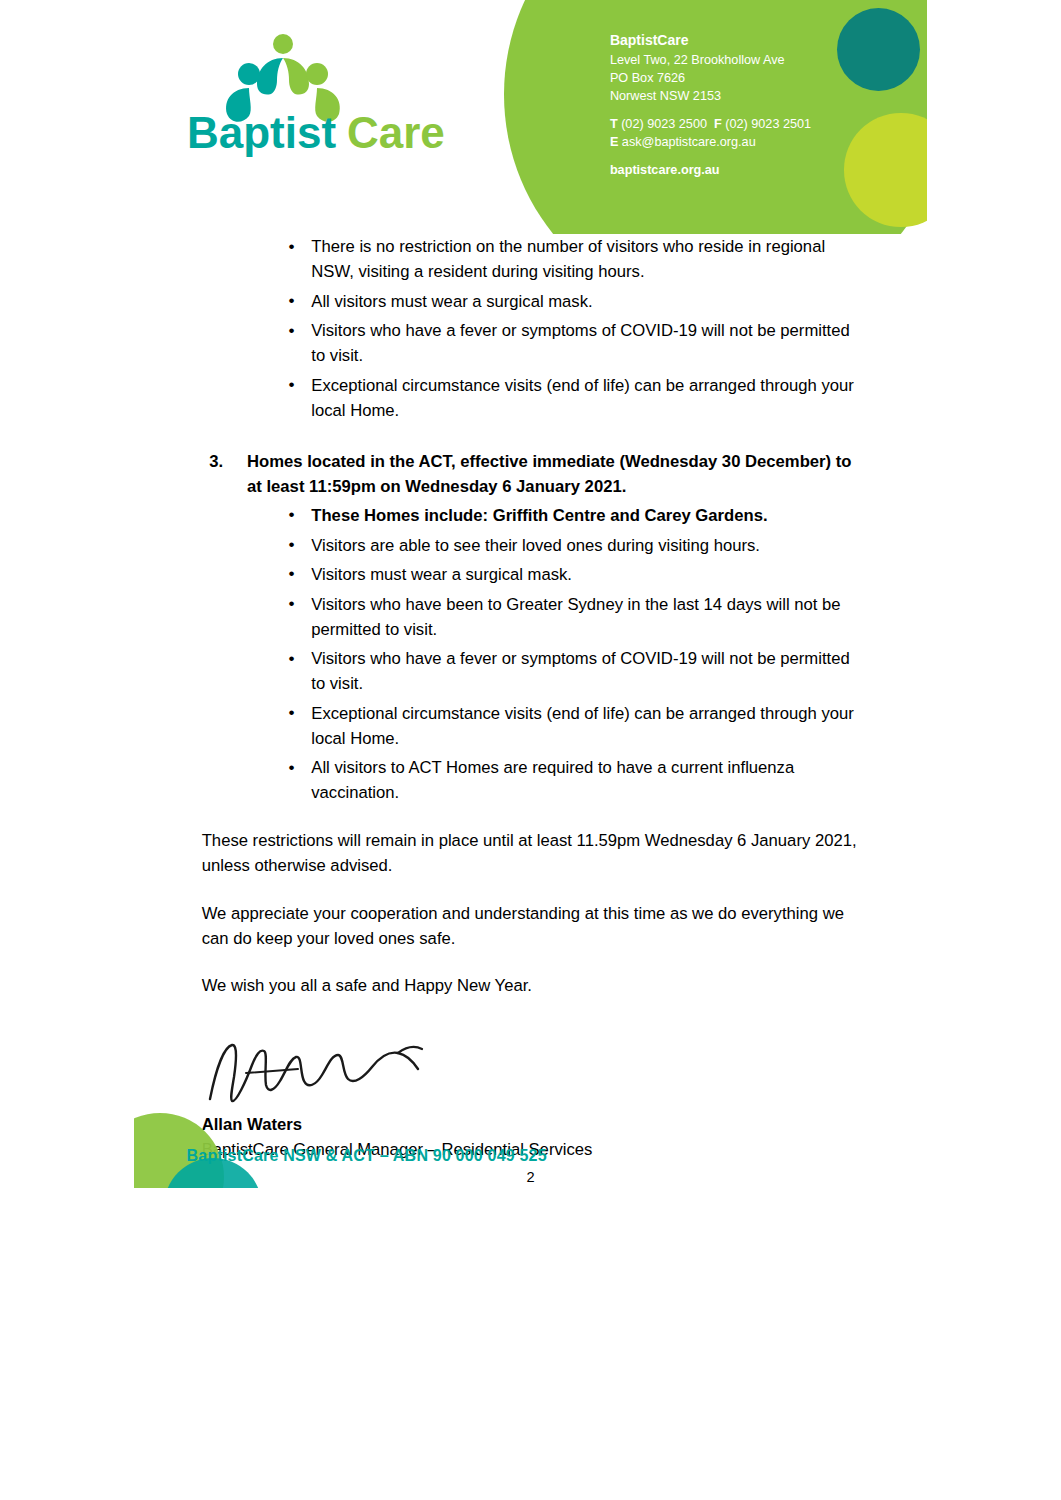Baptist Care
BaptistCare
Level Two, 22 Brookhollow Ave
PO Box 7626
Norwest NSW 2153
T (02) 9023 2500 F (02) 9023 2501
E ask@baptistcare.org.au
baptistcare.org.au
There is no restriction on the number of visitors who reside in regional NSW, visiting a resident during visiting hours.
All visitors must wear a surgical mask.
Visitors who have a fever or symptoms of COVID-19 will not be permitted to visit.
Exceptional circumstance visits (end of life) can be arranged through your local Home.
Homes located in the ACT, effective immediate (Wednesday 30 December) to at least 11:59pm on Wednesday 6 January 2021.
These Homes include: Griffith Centre and Carey Gardens.
Visitors are able to see their loved ones during visiting hours.
Visitors must wear a surgical mask.
Visitors who have been to Greater Sydney in the last 14 days will not be permitted to visit.
Visitors who have a fever or symptoms of COVID-19 will not be permitted to visit.
Exceptional circumstance visits (end of life) can be arranged through your local Home.
All visitors to ACT Homes are required to have a current influenza vaccination.
These restrictions will remain in place until at least 11.59pm Wednesday 6 January 2021, unless otherwise advised.
We appreciate your cooperation and understanding at this time as we do everything we can do keep your loved ones safe.
We wish you all a safe and Happy New Year.
Allan Waters
BaptistCare General Manager – Residential Services
2
BaptistCare NSW & ACT – ABN 90 000 049 525